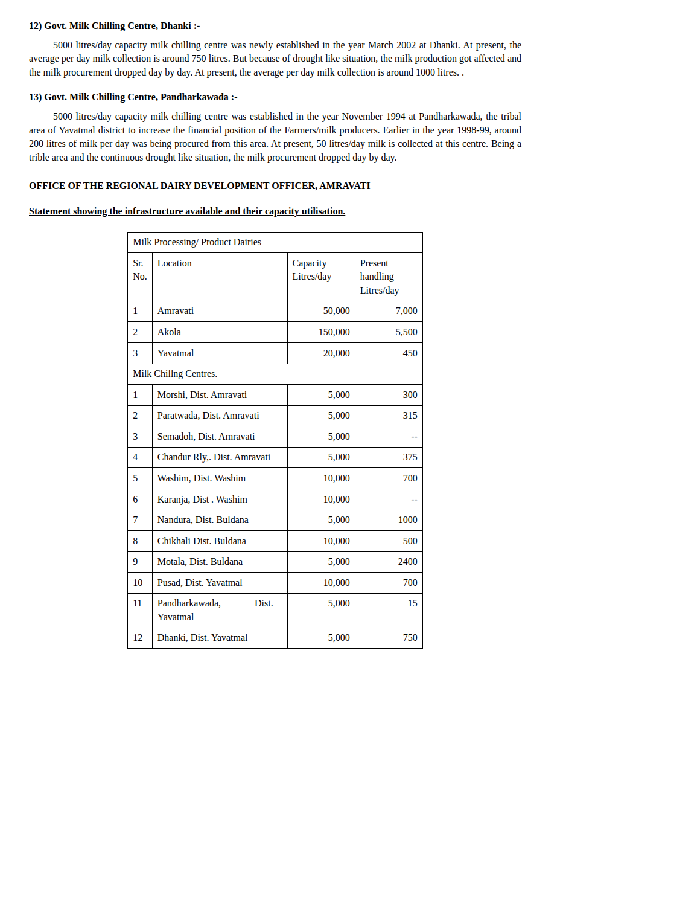12) Govt. Milk Chilling Centre, Dhanki :-
5000 litres/day capacity milk chilling centre was newly established in the year March 2002 at Dhanki. At present, the average per day milk collection is around 750 litres. But because of drought like situation, the milk production got affected and the milk procurement dropped day by day. At present, the average per day milk collection is around 1000 litres. .
13) Govt. Milk Chilling Centre, Pandharkawada :-
5000 litres/day capacity milk chilling centre was established in the year November 1994 at Pandharkawada, the tribal area of Yavatmal district to increase the financial position of the Farmers/milk producers. Earlier in the year 1998-99, around 200 litres of milk per day was being procured from this area. At present, 50 litres/day milk is collected at this centre. Being a trible area and the continuous drought like situation, the milk procurement dropped day by day.
OFFICE OF THE REGIONAL DAIRY DEVELOPMENT OFFICER, AMRAVATI
Statement showing the infrastructure available and their capacity utilisation.
| Milk Processing/ Product Dairies |
| Sr. No. | Location | Capacity Litres/day | Present handling Litres/day |
| 1 | Amravati | 50,000 | 7,000 |
| 2 | Akola | 150,000 | 5,500 |
| 3 | Yavatmal | 20,000 | 450 |
| Milk Chillng Centres. |
| 1 | Morshi, Dist. Amravati | 5,000 | 300 |
| 2 | Paratwada, Dist. Amravati | 5,000 | 315 |
| 3 | Semadoh, Dist. Amravati | 5,000 | -- |
| 4 | Chandur Rly,. Dist. Amravati | 5,000 | 375 |
| 5 | Washim, Dist. Washim | 10,000 | 700 |
| 6 | Karanja, Dist . Washim | 10,000 | -- |
| 7 | Nandura, Dist. Buldana | 5,000 | 1000 |
| 8 | Chikhali Dist. Buldana | 10,000 | 500 |
| 9 | Motala, Dist. Buldana | 5,000 | 2400 |
| 10 | Pusad, Dist. Yavatmal | 10,000 | 700 |
| 11 | Pandharkawada, Dist. Yavatmal | 5,000 | 15 |
| 12 | Dhanki, Dist. Yavatmal | 5,000 | 750 |